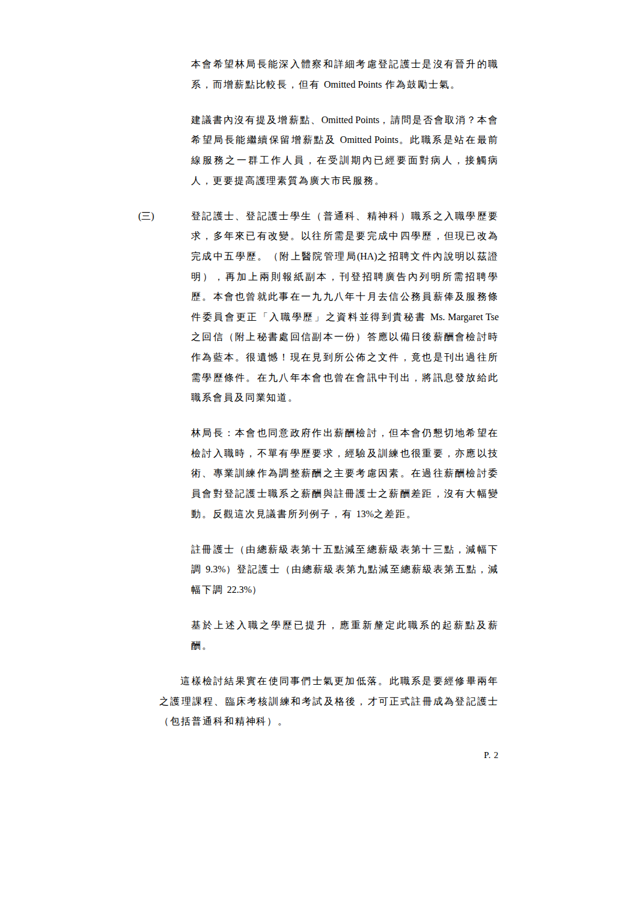本會希望林局長能深入體察和詳細考慮登記護士是沒有晉升的職系，而增薪點比較長，但有 Omitted Points 作為鼓勵士氣。
建議書內沒有提及增薪點、Omitted Points，請問是否會取消？本會希望局長能繼續保留增薪點及 Omitted Points。此職系是站在最前線服務之一群工作人員，在受訓期內已經要面對病人，接觸病人，更要提高護理素質為廣大市民服務。
(三)
登記護士、登記護士學生（普通科、精神科）職系之入職學歷要求，多年來已有改變。以往所需是要完成中四學歷，但現已改為完成中五學歷。（附上醫院管理局(HA) 之招聘文件內說明以茲證明），再加上兩則報紙副本，刊登招聘廣告內列明所需招聘學歷。本會也曾就此事在一九九八年十月去信公務員薪俸及服務條件委員會更正「入職學歷」之資料並得到貴秘書 Ms. Margaret Tse 之回信（附上秘書處回信副本一份）答應以備日後薪酬會檢討時作為藍本。很遺憾！現在見到所公佈之文件，竟也是刊出過往所需學歷條件。在九八年本會也曾在會訊中刊出，將訊息發放給此職系會員及同業知道。
林局長：本會也同意政府作出薪酬檢討，但本會仍懇切地希望在檢討入職時，不單有學歷要求，經驗及訓練也很重要，亦應以技術、專業訓練作為調整薪酬之主要考慮因素。在過往薪酬檢討委員會對登記護士職系之薪酬與註冊護士之薪酬差距，沒有大幅變動。反觀這次見議書所列例子，有 13% 之差距。
註冊護士（由總薪級表第十五點減至總薪級表第十三點，減幅下調 9.3%）登記護士（由總薪級表第九點減至總薪級表第五點，減幅下調 22.3%）
基於上述入職之學歷已提升，應重新釐定此職系的起薪點及薪酬。
這樣檢討結果實在使同事們士氣更加低落。此職系是要經修畢兩年之護理課程、臨床考核訓練和考試及格後，才可正式註冊成為登記護士（包括普通科和精神科）。
P. 2